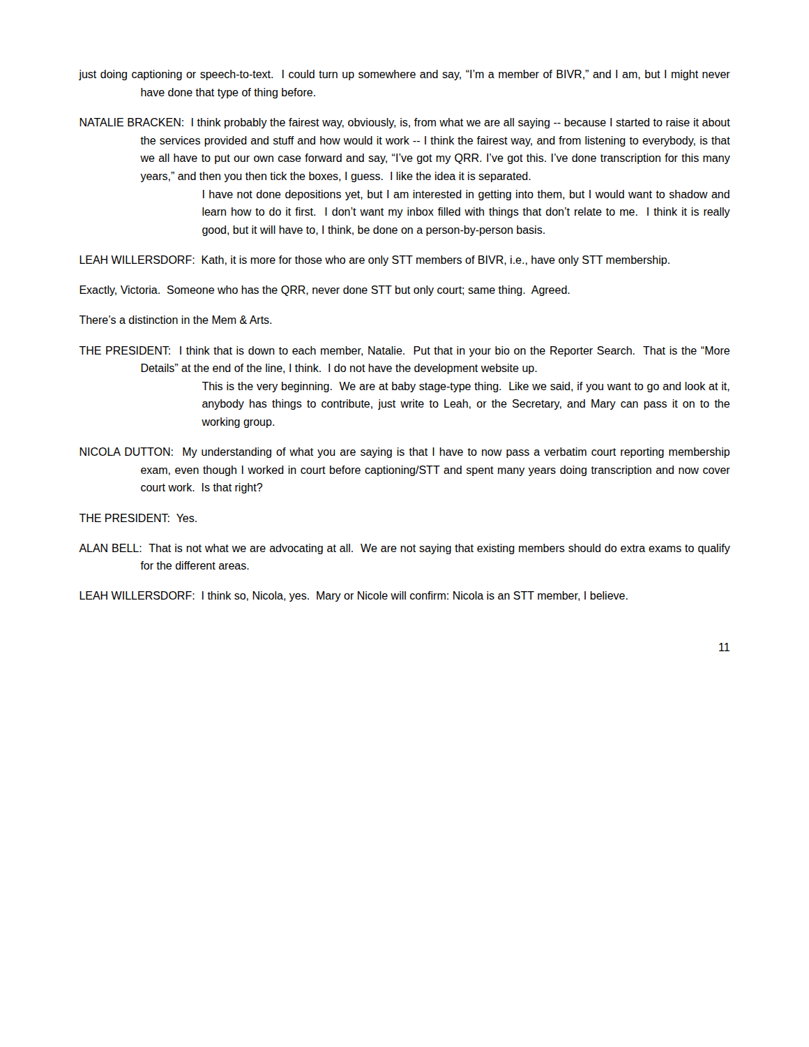just doing captioning or speech-to-text. I could turn up somewhere and say, “I’m a member of BIVR,” and I am, but I might never have done that type of thing before.
NATALIE BRACKEN: I think probably the fairest way, obviously, is, from what we are all saying -- because I started to raise it about the services provided and stuff and how would it work -- I think the fairest way, and from listening to everybody, is that we all have to put our own case forward and say, “I’ve got my QRR. I’ve got this. I’ve done transcription for this many years,” and then you then tick the boxes, I guess. I like the idea it is separated.
I have not done depositions yet, but I am interested in getting into them, but I would want to shadow and learn how to do it first. I don’t want my inbox filled with things that don’t relate to me. I think it is really good, but it will have to, I think, be done on a person-by-person basis.
LEAH WILLERSDORF: Kath, it is more for those who are only STT members of BIVR, i.e., have only STT membership.
Exactly, Victoria. Someone who has the QRR, never done STT but only court; same thing. Agreed.
There’s a distinction in the Mem & Arts.
THE PRESIDENT: I think that is down to each member, Natalie. Put that in your bio on the Reporter Search. That is the “More Details” at the end of the line, I think. I do not have the development website up.
This is the very beginning. We are at baby stage-type thing. Like we said, if you want to go and look at it, anybody has things to contribute, just write to Leah, or the Secretary, and Mary can pass it on to the working group.
NICOLA DUTTON: My understanding of what you are saying is that I have to now pass a verbatim court reporting membership exam, even though I worked in court before captioning/STT and spent many years doing transcription and now cover court work. Is that right?
THE PRESIDENT: Yes.
ALAN BELL: That is not what we are advocating at all. We are not saying that existing members should do extra exams to qualify for the different areas.
LEAH WILLERSDORF: I think so, Nicola, yes. Mary or Nicole will confirm: Nicola is an STT member, I believe.
11